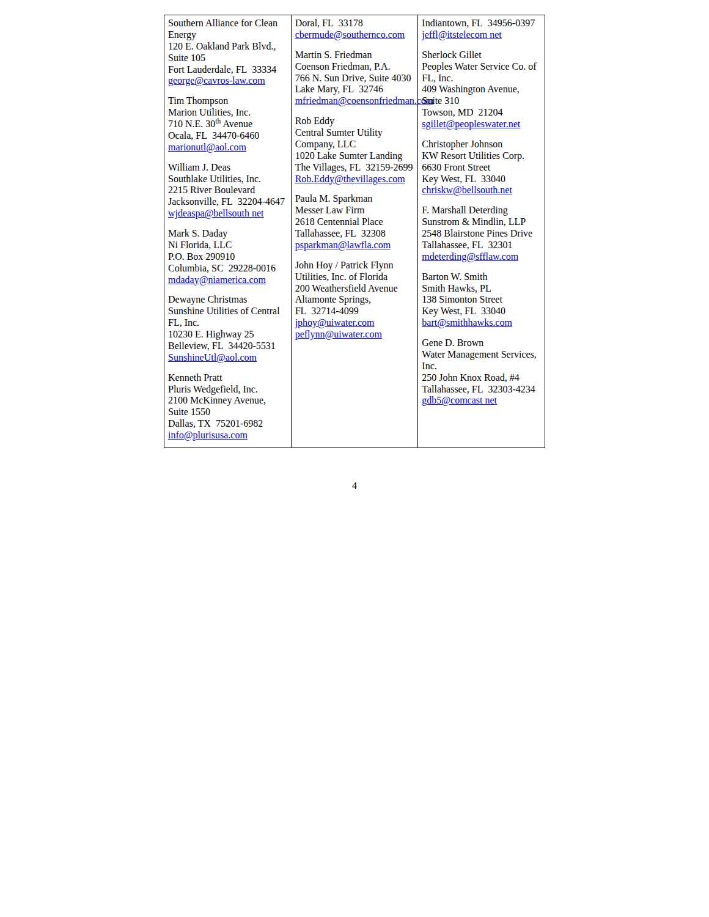| Southern Alliance for Clean Energy 120 E. Oakland Park Blvd., Suite 105 Fort Lauderdale, FL 33334 george@cavros-law.com Tim Thompson Marion Utilities, Inc. 710 N.E. 30 th Avenue Ocala, FL 34470-6460 marionutl@aol.com William J. Deas Southlake Utilities, Inc. 2215 River Boulevard Jacksonville, FL 32204-4647 wjdeaspa@bellsouth net Mark S. Daday Ni Florida, LLC P.O. Box 290910 Columbia, SC 29228-0016 mdaday@niamerica.com Dewayne Christmas Sunshine Utilities of Central FL, Inc. 10230 E. Highway 25 Belleview, FL 34420-5531 SunshineUtl@aol.com Kenneth Pratt Pluris Wedgefield, Inc. 2100 McKinney Avenue, Suite 1550 Dallas, TX 75201-6982 info@plurisusa.com | Doral, FL 33178 cbermude@southernco.com Martin S. Friedman Coenson Friedman, P.A. 766 N. Sun Drive, Suite 4030 Lake Mary, FL 32746 mfriedman@coensonfriedman.com Rob Eddy Central Sumter Utility Company, LLC 1020 Lake Sumter Landing The Villages, FL 32159-2699 Rob.Eddy@thevillages.com Paula M. Sparkman Messer Law Firm 2618 Centennial Place Tallahassee, FL 32308 psparkman@lawfla.com John Hoy / Patrick Flynn Utilities, Inc. of Florida 200 Weathersfield Avenue Altamonte Springs, FL 32714-4099 jphoy@uiwater.com peflynn@uiwater.com | Indiantown, FL 34956-0397 jeffl@itstelecom net Sherlock Gillet Peoples Water Service Co. of FL, Inc. 409 Washington Avenue, Suite 310 Towson, MD 21204 sgillet@peopleswater.net Christopher Johnson KW Resort Utilities Corp. 6630 Front Street Key West, FL 33040 chriskw@bellsouth.net F. Marshall Deterding Sunstrom & Mindlin, LLP 2548 Blairstone Pines Drive Tallahassee, FL 32301 mdeterding@sfflaw.com Barton W. Smith Smith Hawks, PL 138 Simonton Street Key West, FL 33040 bart@smithhawks.com Gene D. Brown Water Management Services, Inc. 250 John Knox Road, #4 Tallahassee, FL 32303-4234 gdb5@comcast net |
4